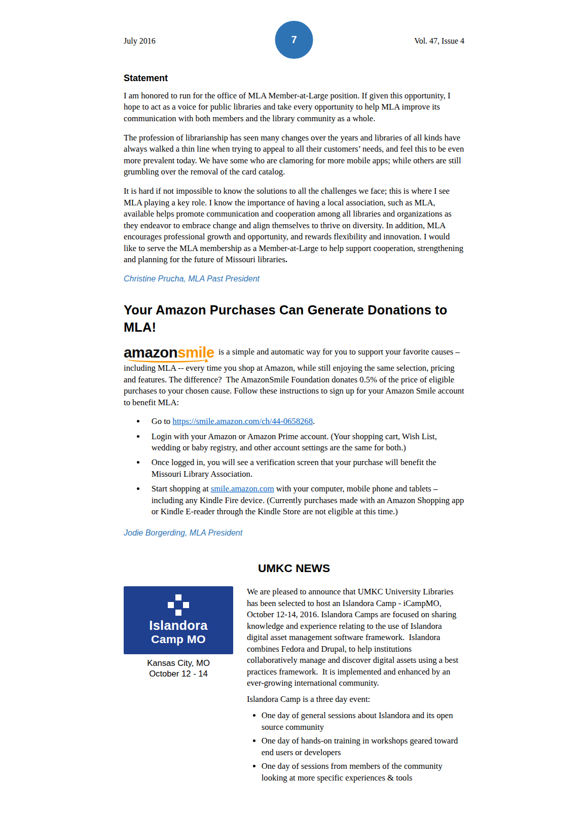July 2016
7
Vol. 47, Issue 4
Statement
I am honored to run for the office of MLA Member-at-Large position. If given this opportunity, I hope to act as a voice for public libraries and take every opportunity to help MLA improve its communication with both members and the library community as a whole.
The profession of librarianship has seen many changes over the years and libraries of all kinds have always walked a thin line when trying to appeal to all their customers’ needs, and feel this to be even more prevalent today. We have some who are clamoring for more mobile apps; while others are still grumbling over the removal of the card catalog.
It is hard if not impossible to know the solutions to all the challenges we face; this is where I see MLA playing a key role. I know the importance of having a local association, such as MLA, available helps promote communication and cooperation among all libraries and organizations as they endeavor to embrace change and align themselves to thrive on diversity. In addition, MLA encourages professional growth and opportunity, and rewards flexibility and innovation. I would like to serve the MLA membership as a Member-at-Large to help support cooperation, strengthening and planning for the future of Missouri libraries.
Christine Prucha, MLA Past President
Your Amazon Purchases Can Generate Donations to MLA!
amazon smile is a simple and automatic way for you to support your favorite causes – including MLA -- every time you shop at Amazon, while still enjoying the same selection, pricing and features. The difference? The AmazonSmile Foundation donates 0.5% of the price of eligible purchases to your chosen cause. Follow these instructions to sign up for your Amazon Smile account to benefit MLA:
Go to https://smile.amazon.com/ch/44-0658268.
Login with your Amazon or Amazon Prime account. (Your shopping cart, Wish List, wedding or baby registry, and other account settings are the same for both.)
Once logged in, you will see a verification screen that your purchase will benefit the Missouri Library Association.
Start shopping at smile.amazon.com with your computer, mobile phone and tablets – including any Kindle Fire device. (Currently purchases made with an Amazon Shopping app or Kindle E-reader through the Kindle Store are not eligible at this time.)
Jodie Borgerding, MLA President
UMKC NEWS
Islandora
Camp MO
Kansas City, MO
October 12 - 14
We are pleased to announce that UMKC University Libraries has been selected to host an Islandora Camp - iCampMO, October 12-14, 2016. Islandora Camps are focused on sharing knowledge and experience relating to the use of Islandora digital asset management software framework. Islandora combines Fedora and Drupal, to help institutions collaboratively manage and discover digital assets using a best practices framework. It is implemented and enhanced by an ever-growing international community.
Islandora Camp is a three day event:
One day of general sessions about Islandora and its open source community
One day of hands-on training in workshops geared toward end users or developers
One day of sessions from members of the community looking at more specific experiences & tools